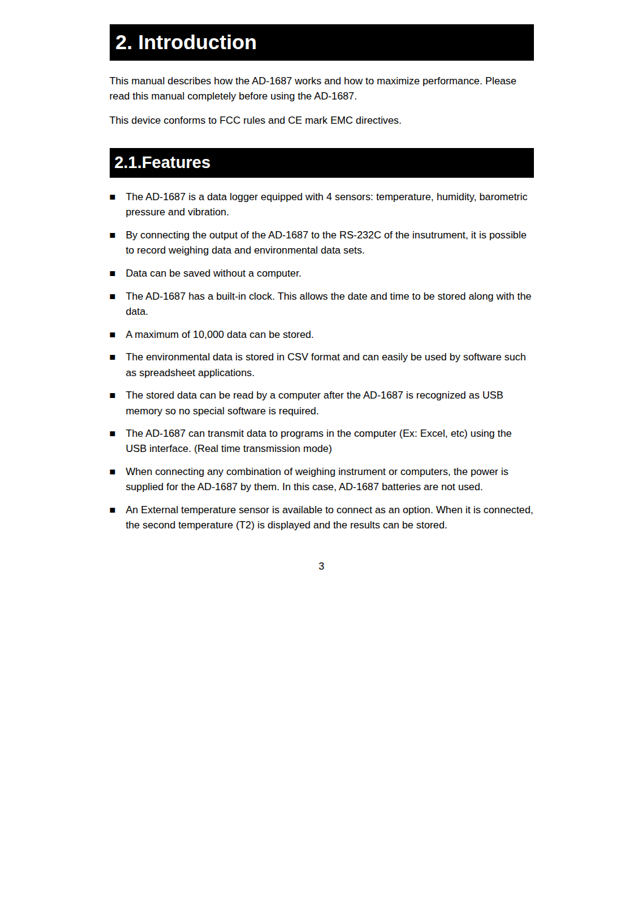2. Introduction
This manual describes how the AD-1687 works and how to maximize performance. Please read this manual completely before using the AD-1687.
This device conforms to FCC rules and CE mark EMC directives.
2.1.Features
The AD-1687 is a data logger equipped with 4 sensors: temperature, humidity, barometric pressure and vibration.
By connecting the output of the AD-1687 to the RS-232C of the insutrument, it is possible to record weighing data and environmental data sets.
Data can be saved without a computer.
The AD-1687 has a built-in clock. This allows the date and time to be stored along with the data.
A maximum of 10,000 data can be stored.
The environmental data is stored in CSV format and can easily be used by software such as spreadsheet applications.
The stored data can be read by a computer after the AD-1687 is recognized as USB memory so no special software is required.
The AD-1687 can transmit data to programs in the computer (Ex: Excel, etc) using the USB interface. (Real time transmission mode)
When connecting any combination of weighing instrument or computers, the power is supplied for the AD-1687 by them. In this case, AD-1687 batteries are not used.
An External temperature sensor is available to connect as an option. When it is connected, the second temperature (T2) is displayed and the results can be stored.
3